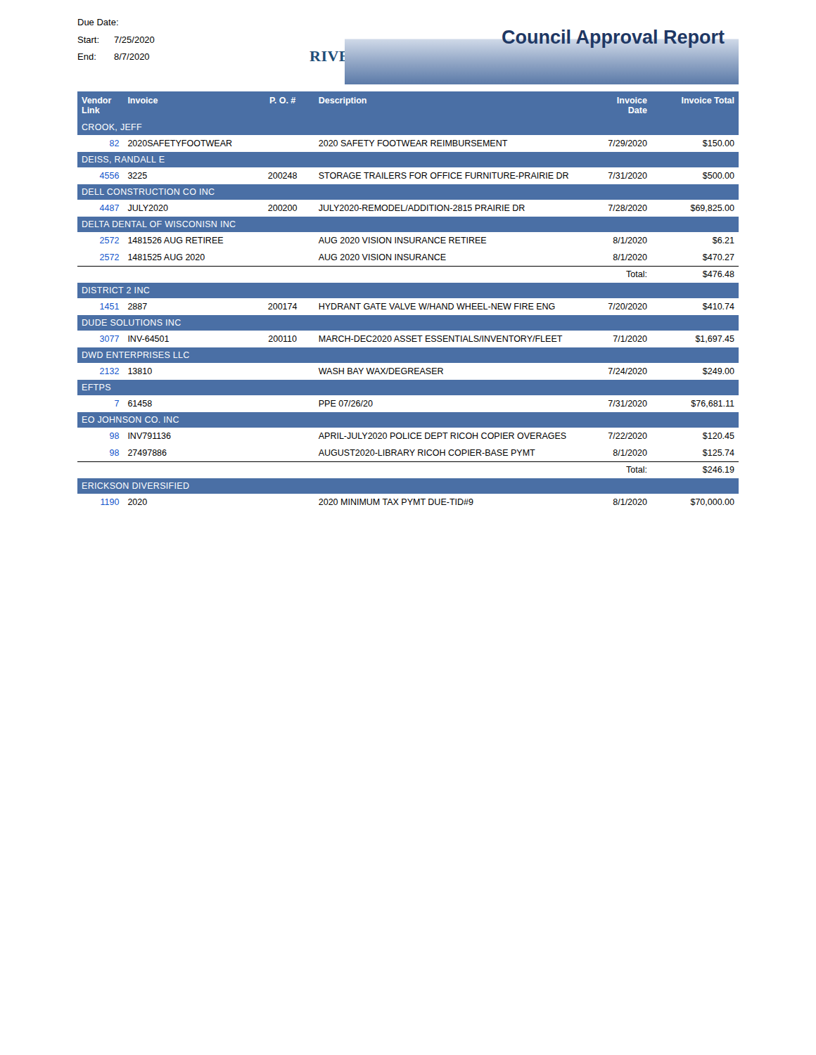Due Date:
Start: 7/25/2020
End: 8/7/2020
⟶
City of
RIVER FALLS
Council Approval Report
| Vendor Link | Invoice | P. O. # | Description | Invoice Date | Invoice Total |
| --- | --- | --- | --- | --- | --- |
| CROOK, JEFF |
| 82 | 2020SAFETYFOOTWEAR | | 2020 SAFETY FOOTWEAR REIMBURSEMENT | 7/29/2020 | $150.00 |
| DEISS, RANDALL E |
| 4556 | 3225 | 200248 | STORAGE TRAILERS FOR OFFICE FURNITURE-PRAIRIE DR | 7/31/2020 | $500.00 |
| DELL CONSTRUCTION CO INC |
| 4487 | JULY2020 | 200200 | JULY2020-REMODEL/ADDITION-2815 PRAIRIE DR | 7/28/2020 | $69,825.00 |
| DELTA DENTAL OF WISCONISN INC |
| 2572 | 1481526 AUG RETIREE | | AUG 2020 VISION INSURANCE RETIREE | 8/1/2020 | $6.21 |
| 2572 | 1481525 AUG 2020 | | AUG 2020 VISION INSURANCE | 8/1/2020 | $470.27 |
| | Total: | $476.48 |
| DISTRICT 2 INC |
| 1451 | 2887 | 200174 | HYDRANT GATE VALVE W/HAND WHEEL-NEW FIRE ENG | 7/20/2020 | $410.74 |
| DUDE SOLUTIONS INC |
| 3077 | INV-64501 | 200110 | MARCH-DEC2020 ASSET ESSENTIALS/INVENTORY/FLEET | 7/1/2020 | $1,697.45 |
| DWD ENTERPRISES LLC |
| 2132 | 13810 | | WASH BAY WAX/DEGREASER | 7/24/2020 | $249.00 |
| EFTPS |
| 7 | 61458 | | PPE 07/26/20 | 7/31/2020 | $76,681.11 |
| EO JOHNSON CO. INC |
| 98 | INV791136 | | APRIL-JULY2020 POLICE DEPT RICOH COPIER OVERAGES | 7/22/2020 | $120.45 |
| 98 | 27497886 | | AUGUST2020-LIBRARY RICOH COPIER-BASE PYMT | 8/1/2020 | $125.74 |
| | Total: | $246.19 |
| ERICKSON DIVERSIFIED |
| 1190 | 2020 | | 2020 MINIMUM TAX PYMT DUE-TID#9 | 8/1/2020 | $70,000.00 |